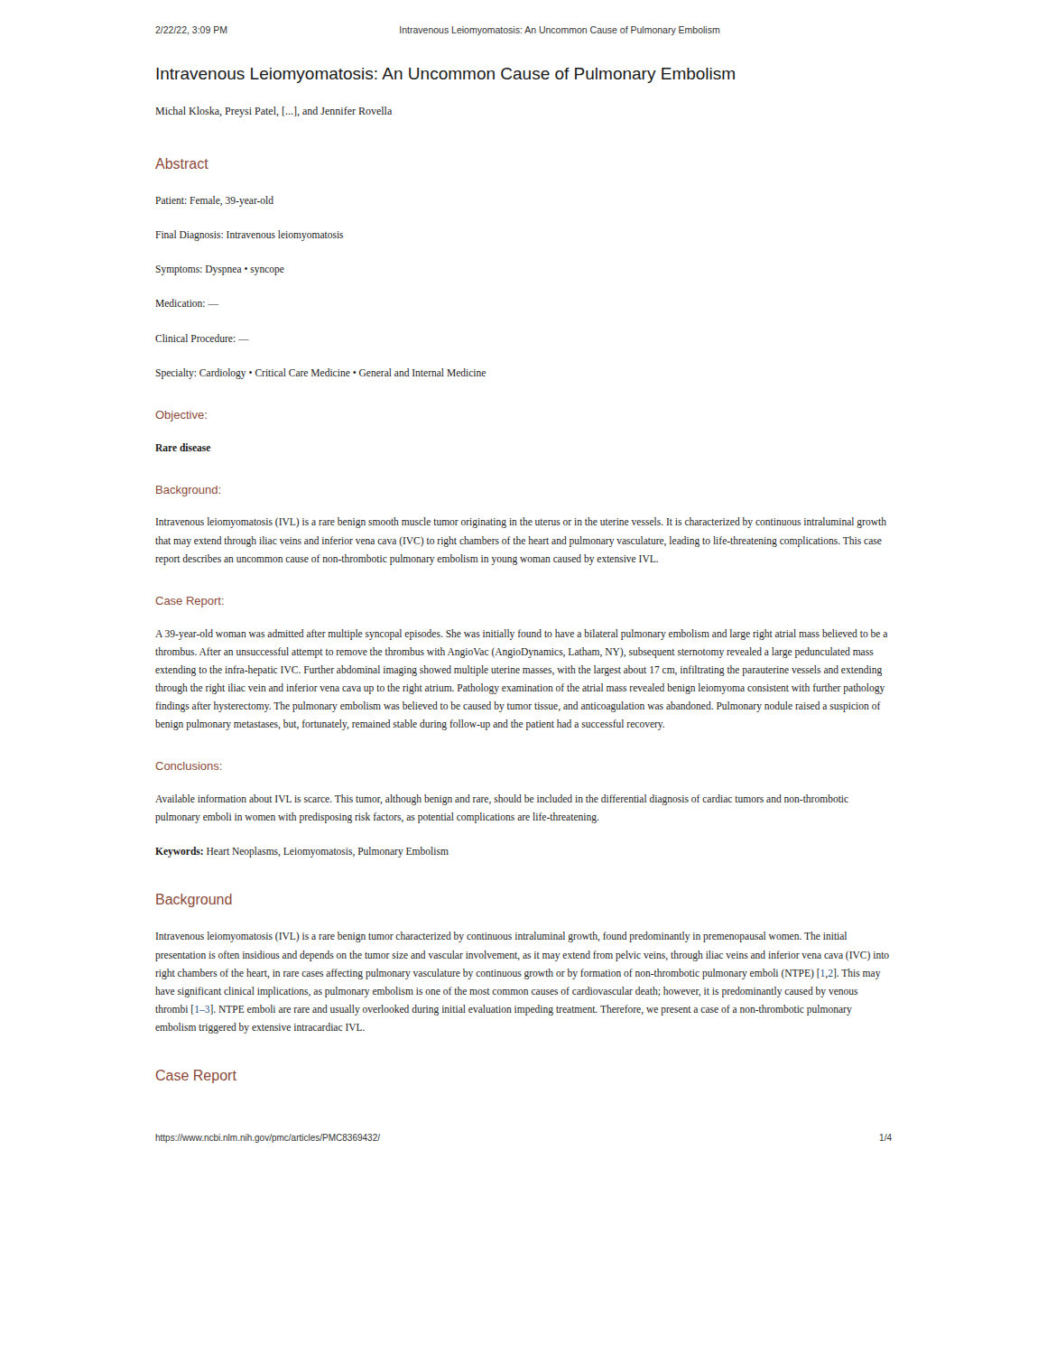2/22/22, 3:09 PM Intravenous Leiomyomatosis: An Uncommon Cause of Pulmonary Embolism
Intravenous Leiomyomatosis: An Uncommon Cause of Pulmonary Embolism
Michal Kloska, Preysi Patel, [...], and Jennifer Rovella
Abstract
Patient: Female, 39-year-old
Final Diagnosis: Intravenous leiomyomatosis
Symptoms: Dyspnea • syncope
Medication: —
Clinical Procedure: —
Specialty: Cardiology • Critical Care Medicine • General and Internal Medicine
Objective:
Rare disease
Background:
Intravenous leiomyomatosis (IVL) is a rare benign smooth muscle tumor originating in the uterus or in the uterine vessels. It is characterized by continuous intraluminal growth that may extend through iliac veins and inferior vena cava (IVC) to right chambers of the heart and pulmonary vasculature, leading to life-threatening complications. This case report describes an uncommon cause of non-thrombotic pulmonary embolism in young woman caused by extensive IVL.
Case Report:
A 39-year-old woman was admitted after multiple syncopal episodes. She was initially found to have a bilateral pulmonary embolism and large right atrial mass believed to be a thrombus. After an unsuccessful attempt to remove the thrombus with AngioVac (AngioDynamics, Latham, NY), subsequent sternotomy revealed a large pedunculated mass extending to the infra-hepatic IVC. Further abdominal imaging showed multiple uterine masses, with the largest about 17 cm, infiltrating the parauterine vessels and extending through the right iliac vein and inferior vena cava up to the right atrium. Pathology examination of the atrial mass revealed benign leiomyoma consistent with further pathology findings after hysterectomy. The pulmonary embolism was believed to be caused by tumor tissue, and anticoagulation was abandoned. Pulmonary nodule raised a suspicion of benign pulmonary metastases, but, fortunately, remained stable during follow-up and the patient had a successful recovery.
Conclusions:
Available information about IVL is scarce. This tumor, although benign and rare, should be included in the differential diagnosis of cardiac tumors and non-thrombotic pulmonary emboli in women with predisposing risk factors, as potential complications are life-threatening.
Keywords: Heart Neoplasms, Leiomyomatosis, Pulmonary Embolism
Background
Intravenous leiomyomatosis (IVL) is a rare benign tumor characterized by continuous intraluminal growth, found predominantly in premenopausal women. The initial presentation is often insidious and depends on the tumor size and vascular involvement, as it may extend from pelvic veins, through iliac veins and inferior vena cava (IVC) into right chambers of the heart, in rare cases affecting pulmonary vasculature by continuous growth or by formation of non-thrombotic pulmonary emboli (NTPE) [1,2]. This may have significant clinical implications, as pulmonary embolism is one of the most common causes of cardiovascular death; however, it is predominantly caused by venous thrombi [1–3]. NTPE emboli are rare and usually overlooked during initial evaluation impeding treatment. Therefore, we present a case of a non-thrombotic pulmonary embolism triggered by extensive intracardiac IVL.
Case Report
https://www.ncbi.nlm.nih.gov/pmc/articles/PMC8369432/ 1/4